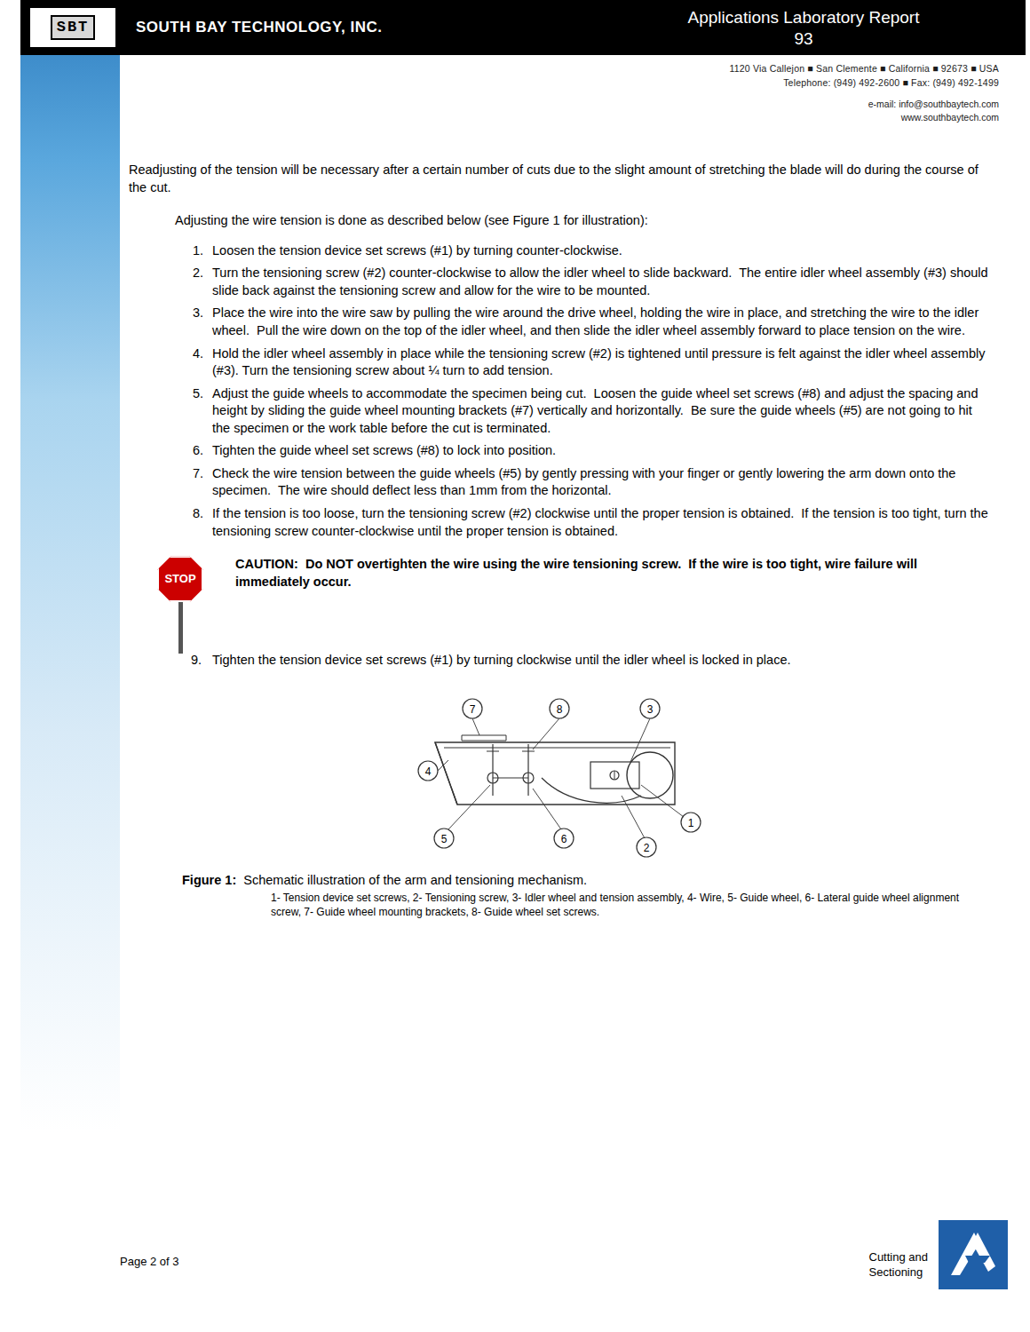SBT
SOUTH BAY TECHNOLOGY, INC.
Applications Laboratory Report
93
1120 Via Callejon ■ San Clemente ■ California ■ 92673 ■ USA
Telephone: (949) 492-2600 ■ Fax: (949) 492-1499
e-mail: info@southbaytech.com
www.southbaytech.com
Readjusting of the tension will be necessary after a certain number of cuts due to the slight amount of stretching the blade will do during the course of the cut.
Adjusting the wire tension is done as described below (see Figure 1 for illustration):
Loosen the tension device set screws (#1) by turning counter-clockwise.
Turn the tensioning screw (#2) counter-clockwise to allow the idler wheel to slide backward. The entire idler wheel assembly (#3) should slide back against the tensioning screw and allow for the wire to be mounted.
Place the wire into the wire saw by pulling the wire around the drive wheel, holding the wire in place, and stretching the wire to the idler wheel. Pull the wire down on the top of the idler wheel, and then slide the idler wheel assembly forward to place tension on the wire.
Hold the idler wheel assembly in place while the tensioning screw (#2) is tightened until pressure is felt against the idler wheel assembly (#3). Turn the tensioning screw about ¼ turn to add tension.
Adjust the guide wheels to accommodate the specimen being cut. Loosen the guide wheel set screws (#8) and adjust the spacing and height by sliding the guide wheel mounting brackets (#7) vertically and horizontally. Be sure the guide wheels (#5) are not going to hit the specimen or the work table before the cut is terminated.
Tighten the guide wheel set screws (#8) to lock into position.
Check the wire tension between the guide wheels (#5) by gently pressing with your finger or gently lowering the arm down onto the specimen. The wire should deflect less than 1mm from the horizontal.
If the tension is too loose, turn the tensioning screw (#2) clockwise until the proper tension is obtained. If the tension is too tight, turn the tensioning screw counter-clockwise until the proper tension is obtained.
STOP
CAUTION: Do NOT overtighten the wire using the wire tensioning screw. If the wire is too tight, wire failure will immediately occur.
9. Tighten the tension device set screws (#1) by turning clockwise until the idler wheel is locked in place.
7 8 3 4 5 6 2 1
Figure 1: Schematic illustration of the arm and tensioning mechanism.
1- Tension device set screws, 2- Tensioning screw, 3- Idler wheel and tension assembly, 4- Wire, 5- Guide wheel, 6- Lateral guide wheel alignment screw, 7- Guide wheel mounting brackets, 8- Guide wheel set screws.
Page 2 of 3
Cutting and
Sectioning